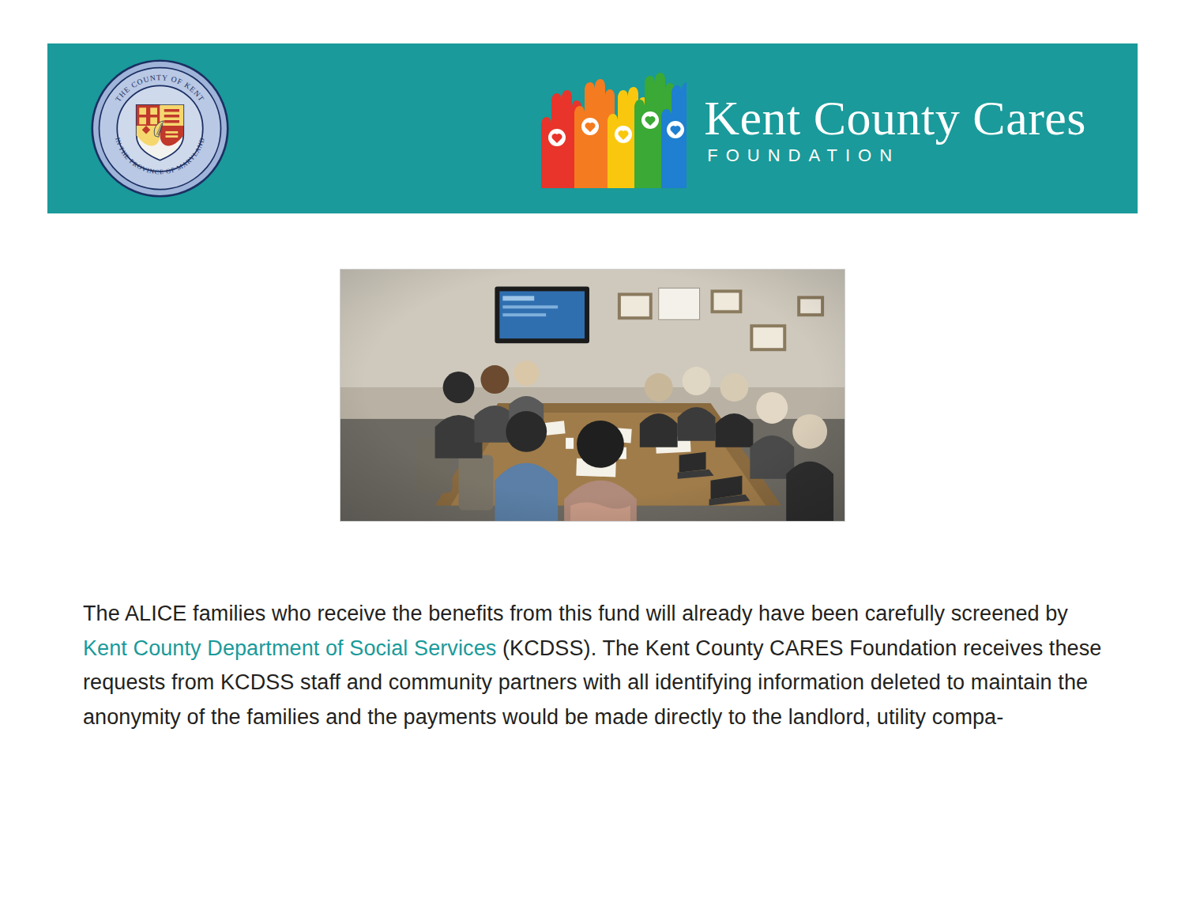THE COUNTY OF KENT IN THE PROVINCE OF MARYLAND
Kent County Cares
Foundation
The ALICE families who receive the benefits from this fund will already have been carefully screened by Kent County Department of Social Services (KCDSS). The Kent County CARES Foundation receives these requests from KCDSS staff and community partners with all identifying information deleted to maintain the anonymity of the families and the payments would be made directly to the landlord, utility compa-